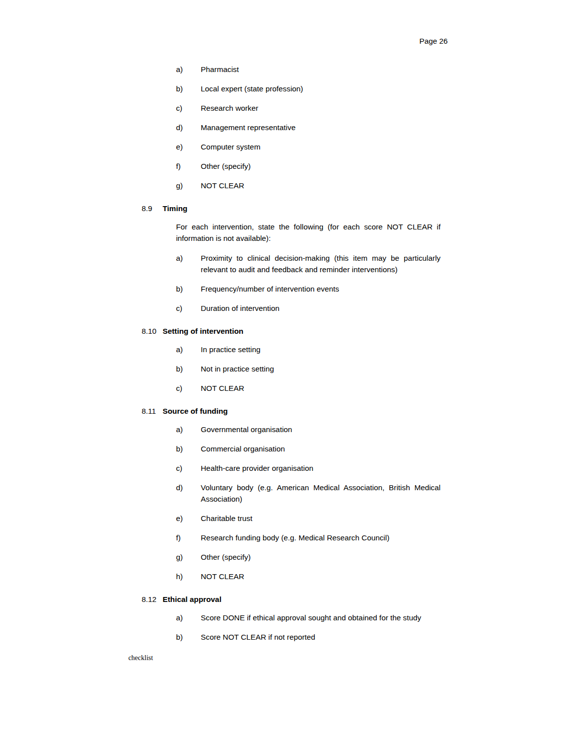Page 26
a) Pharmacist
b) Local expert (state profession)
c) Research worker
d) Management representative
e) Computer system
f) Other (specify)
g) NOT CLEAR
8.9 Timing
For each intervention, state the following (for each score NOT CLEAR if information is not available):
a) Proximity to clinical decision-making (this item may be particularly relevant to audit and feedback and reminder interventions)
b) Frequency/number of intervention events
c) Duration of intervention
8.10 Setting of intervention
a) In practice setting
b) Not in practice setting
c) NOT CLEAR
8.11 Source of funding
a) Governmental organisation
b) Commercial organisation
c) Health-care provider organisation
d) Voluntary body (e.g. American Medical Association, British Medical Association)
e) Charitable trust
f) Research funding body (e.g. Medical Research Council)
g) Other (specify)
h) NOT CLEAR
8.12 Ethical approval
a) Score DONE if ethical approval sought and obtained for the study
b) Score NOT CLEAR if not reported
checklist